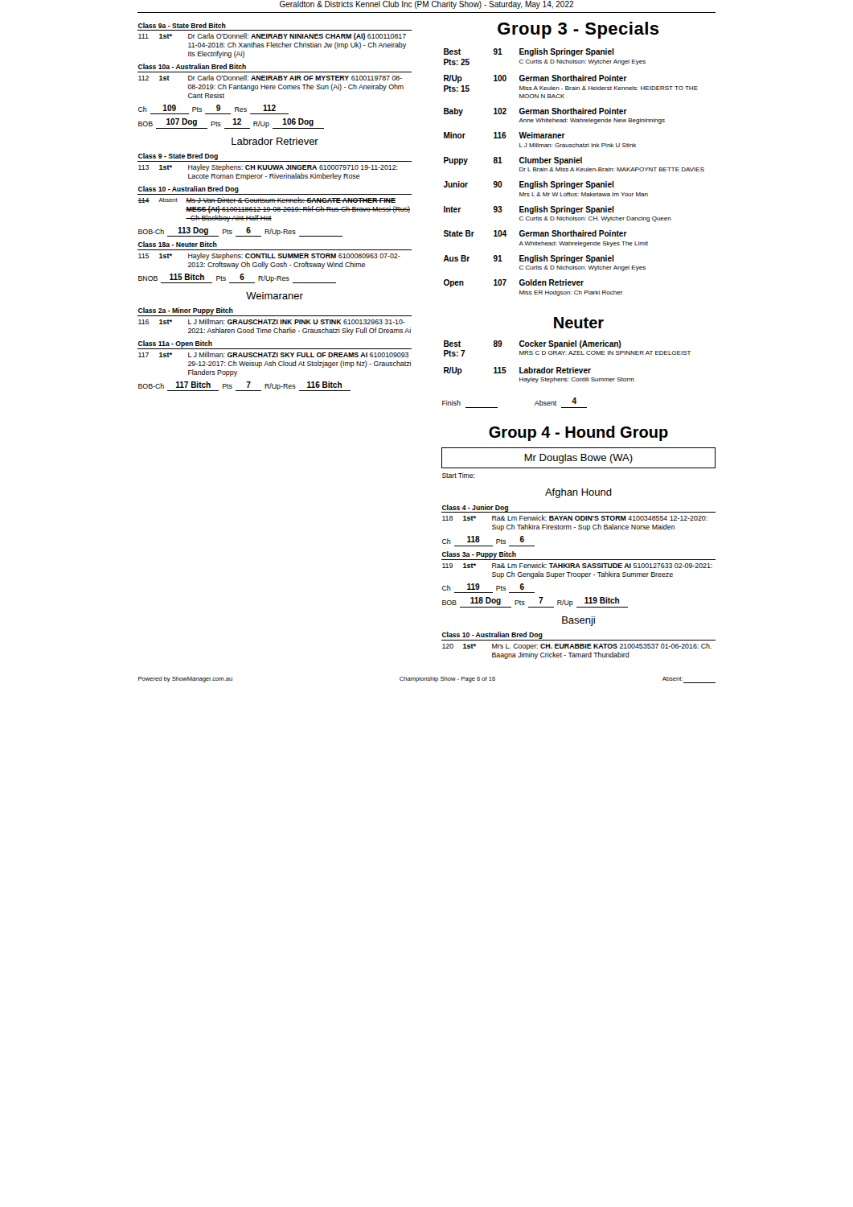Geraldton & Districts Kennel Club Inc (PM Charity Show) - Saturday, May 14, 2022
Class 9a - State Bred Bitch
111
1st*
Dr Carla O'Donnell: ANEIRABY NINIANES CHARM (AI) 6100110817 11-04-2018: Ch Xanthas Fletcher Christian Jw (Imp Uk) - Ch Aneiraby Its Electrifying (Ai)
Class 10a - Australian Bred Bitch
112
1st
Dr Carla O'Donnell: ANEIRABY AIR OF MYSTERY 6100119787 08-08-2019: Ch Fantango Here Comes The Sun (Ai) - Ch Aneiraby Ohm Cant Resist
Ch 109 Pts 9 Res 112
BOB 107 Dog Pts 12 R/Up 106 Dog
Labrador Retriever
Class 9 - State Bred Dog
113
1st*
Hayley Stephens: CH KUUWA JINGERA 6100079710 19-11-2012: Lacote Roman Emperor - Riverinalabs Kimberley Rose
Class 10 - Australian Bred Dog
114
Absent
Ms J Van Dinter & Courtsum Kennels: SANGATE ANOTHER FINE MESS (AI) 6100118612 19-08-2019: Rkf Ch Rus Ch Bravo Messi (Rus) - Ch Blackboy Aint Half Hot
BOB-Ch 113 Dog Pts 6 R/Up-Res
Class 18a - Neuter Bitch
115
1st*
Hayley Stephens: CONTILL SUMMER STORM 6100080963 07-02-2013: Croftsway Oh Golly Gosh - Croftsway Wind Chime
BNOB 115 Bitch Pts 6 R/Up-Res
Weimaraner
Class 2a - Minor Puppy Bitch
116
1st*
L J Millman: GRAUSCHATZI INK PINK U STINK 6100132963 31-10-2021: Ashlaren Good Time Charlie - Grauschatzi Sky Full Of Dreams Ai
Class 11a - Open Bitch
117
1st*
L J Millman: GRAUSCHATZI SKY FULL OF DREAMS AI 6100109093 29-12-2017: Ch Weisup Ash Cloud At Stolzjager (Imp Nz) - Grauschatzi Flanders Poppy
BOB-Ch 117 Bitch Pts 7 R/Up-Res 116 Bitch
Group 3 - Specials
| Best Pts: 25 | 91 | English Springer Spaniel C Curtis & D Nicholson: Wytcher Angel Eyes |
| R/Up Pts: 15 | 100 | German Shorthaired Pointer Miss A Keulen - Brain & Heiderst Kennels: HEIDERST TO THE MOON N BACK |
| Baby | 102 | German Shorthaired Pointer Anne Whitehead: Wahrelegende New Begininnings |
| Minor | 116 | Weimaraner L J Millman: Grauschatzi Ink Pink U Stink |
| Puppy | 81 | Clumber Spaniel Dr L Brain & Miss A Keulen-Brain: MAKAPOYNT BETTE DAVIES |
| Junior | 90 | English Springer Spaniel Mrs L & Mr W Loftus: Maketawa Im Your Man |
| Inter | 93 | English Springer Spaniel C Curtis & D Nicholson: CH. Wytcher Dancing Queen |
| State Br | 104 | German Shorthaired Pointer A Whitehead: Wahrelegende Skyes The Limit |
| Aus Br | 91 | English Springer Spaniel C Curtis & D Nicholson: Wytcher Angel Eyes |
| Open | 107 | Golden Retriever Miss ER Hodgson: Ch Piarki Rocher |
Neuter
| Best Pts: 7 | 89 | Cocker Spaniel (American) MRS C D GRAY: AZEL COME IN SPINNER AT EDELGEIST |
| R/Up | 115 | Labrador Retriever Hayley Stephens: Contill Summer Storm |
Finish Absent 4
Group 4 - Hound Group
Mr Douglas Bowe (WA)
Start Time:
Afghan Hound
Class 4 - Junior Dog
118
1st*
Ra& Lm Fenwick: BAYAN ODIN'S STORM 4100348554 12-12-2020: Sup Ch Tahkira Firestorm - Sup Ch Balance Norse Maiden
Ch 118 Pts 6
Class 3a - Puppy Bitch
119
1st*
Ra& Lm Fenwick: TAHKIRA SASSITUDE AI 5100127633 02-09-2021: Sup Ch Gengala Super Trooper - Tahkira Summer Breeze
Ch 119 Pts 6
BOB 118 Dog Pts 7 R/Up 119 Bitch
Basenji
Class 10 - Australian Bred Dog
120
1st*
Mrs L. Cooper: CH. EURABBIE KATOS 2100453537 01-06-2016: Ch. Baagna Jiminy Cricket - Tamard Thundabird
Powered by ShowManager.com.au
Championship Show - Page 6 of 16
Absent: